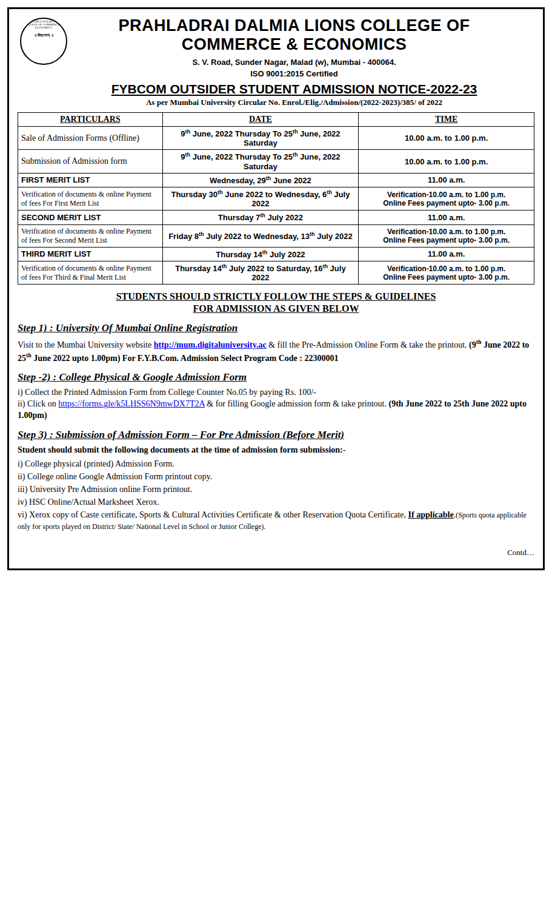PRAHLADRAI DALMIA LIONS COLLEGE OF COMMERCE & ECONOMICS
॥ विद्या परम् ॥
PRAHLADRAI DALMIA LIONS COLLEGE OF
COMMERCE & ECONOMICS
S. V. Road, Sunder Nagar, Malad (w), Mumbai - 400064.
ISO 9001:2015 Certified
FYBCOM OUTSIDER STUDENT ADMISSION NOTICE-2022-23
As per Mumbai University Circular No. Enrol./Elig./Admission/(2022-2023)/385/ of 2022
| PARTICULARS | DATE | TIME |
| --- | --- | --- |
| Sale of Admission Forms (Offline) | 9 th June, 2022 Thursday To 25 th June, 2022 Saturday | 10.00 a.m. to 1.00 p.m. |
| Submission of Admission form | 9 th June, 2022 Thursday To 25 th June, 2022 Saturday | 10.00 a.m. to 1.00 p.m. |
| FIRST MERIT LIST | Wednesday, 29 th June 2022 | 11.00 a.m. |
| Verification of documents & online Payment of fees For First Merit List | Thursday 30 th June 2022 to Wednesday, 6 th July 2022 | Verification-10.00 a.m. to 1.00 p.m. Online Fees payment upto- 3.00 p.m. |
| SECOND MERIT LIST | Thursday 7 th July 2022 | 11.00 a.m. |
| Verification of documents & online Payment of fees For Second Merit List | Friday 8 th July 2022 to Wednesday, 13 th July 2022 | Verification-10.00 a.m. to 1.00 p.m. Online Fees payment upto- 3.00 p.m. |
| THIRD MERIT LIST | Thursday 14 th July 2022 | 11.00 a.m. |
| Verification of documents & online Payment of fees For Third & Final Merit List | Thursday 14 th July 2022 to Saturday, 16 th July 2022 | Verification-10.00 a.m. to 1.00 p.m. Online Fees payment upto- 3.00 p.m. |
STUDENTS SHOULD STRICTLY FOLLOW THE STEPS & GUIDELINES
FOR ADMISSION AS GIVEN BELOW
Step 1) : University Of Mumbai Online Registration
Visit to the Mumbai University website http://mum.digitaluniversity.ac & fill the Pre-Admission Online Form & take the printout. (9th June 2022 to 25th June 2022 upto 1.00pm) For F.Y.B.Com. Admission Select Program Code : 22300001
Step -2) : College Physical & Google Admission Form
i) Collect the Printed Admission Form from College Counter No.05 by paying Rs. 100/-
ii) Click on https://forms.gle/k5LHSS6N9mwDX7T2A & for filling Google admission form & take printout. (9th June 2022 to 25th June 2022 upto 1.00pm)
Step 3) : Submission of Admission Form – For Pre Admission (Before Merit)
Student should submit the following documents at the time of admission form submission:-
i) College physical (printed) Admission Form.
ii) College online Google Admission Form printout copy.
iii) University Pre Admission online Form printout.
iv) HSC Online/Actual Marksheet Xerox.
vi) Xerox copy of Caste certificate, Sports & Cultural Activities Certificate & other Reservation Quota Certificate, If applicable.(Sports quota applicable only for sports played on District/ State/ National Level in School or Junior College).
Contd…